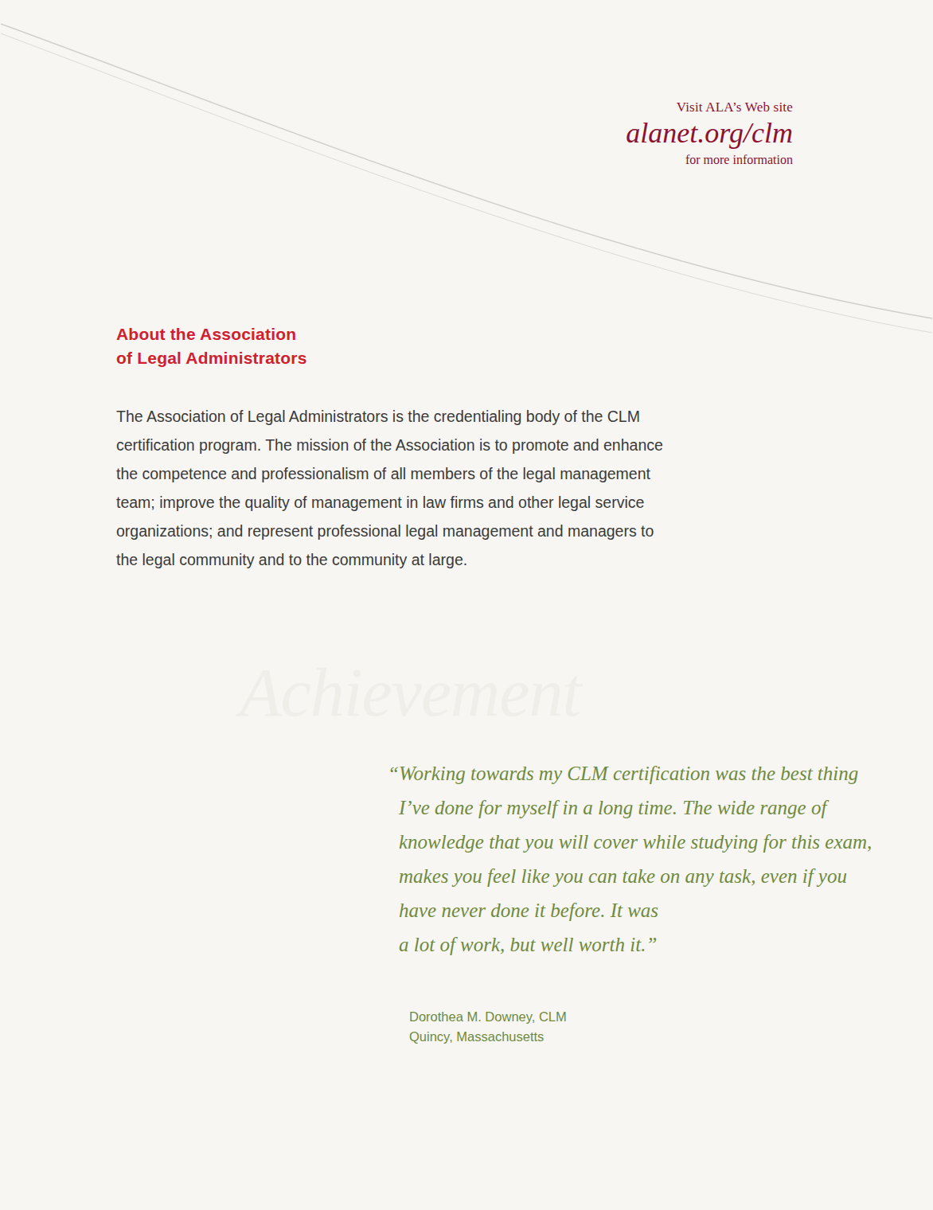Visit ALA’s Web site
alanet.org/clm
for more information
About the Association
of Legal Administrators
The Association of Legal Administrators is the credentialing body of the CLM certification program. The mission of the Association is to promote and enhance the competence and professionalism of all members of the legal management team; improve the quality of management in law firms and other legal service organizations; and represent professional legal management and managers to the legal community and to the community at large.
Achievement
“Working towards my CLM certification was the best thing I’ve done for myself in a long time. The wide range of knowledge that you will cover while studying for this exam, makes you feel like you can take on any task, even if you have never done it before. It was
a lot of work, but well worth it.”
Dorothea M. Downey, CLM
Quincy, Massachusetts